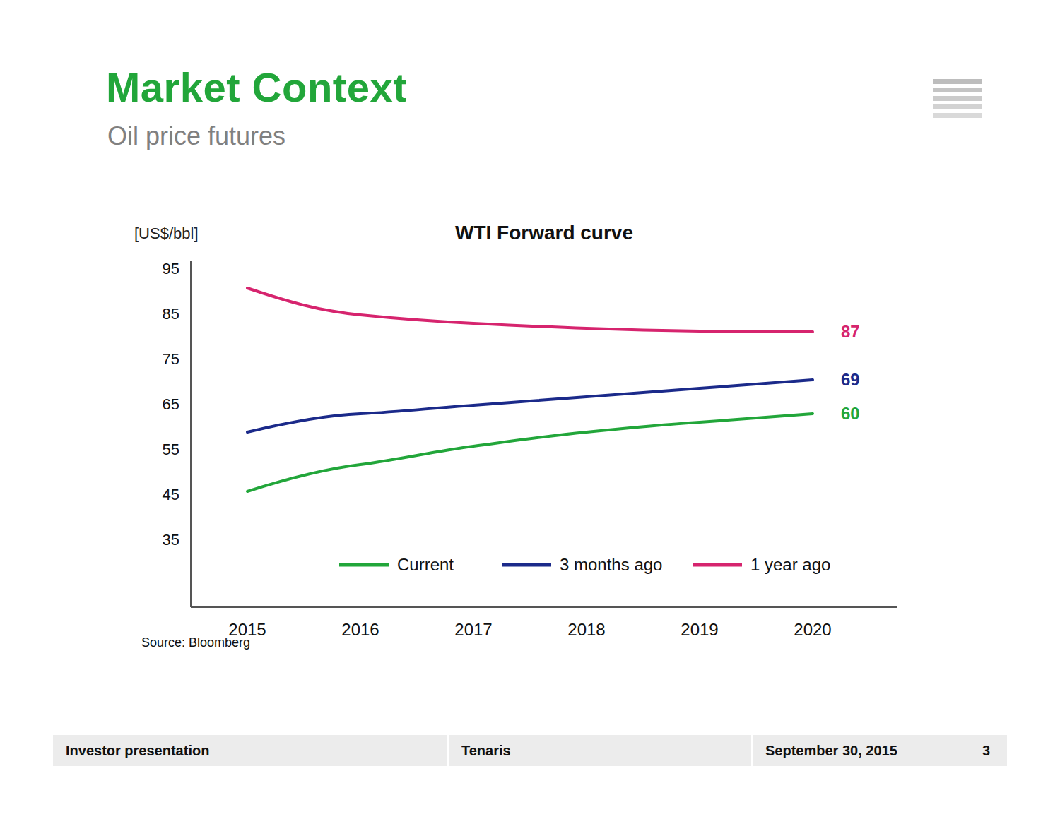Market Context
Oil price futures
[US$/bbl]
WTI Forward curve
95 85 75 65 55 45 35 2015 2016 2017 2018 2019 2020 87 69 60 Current 3 months ago 1 year ago
Source: Bloomberg
Investor presentation
Tenaris
September 30, 2015
3